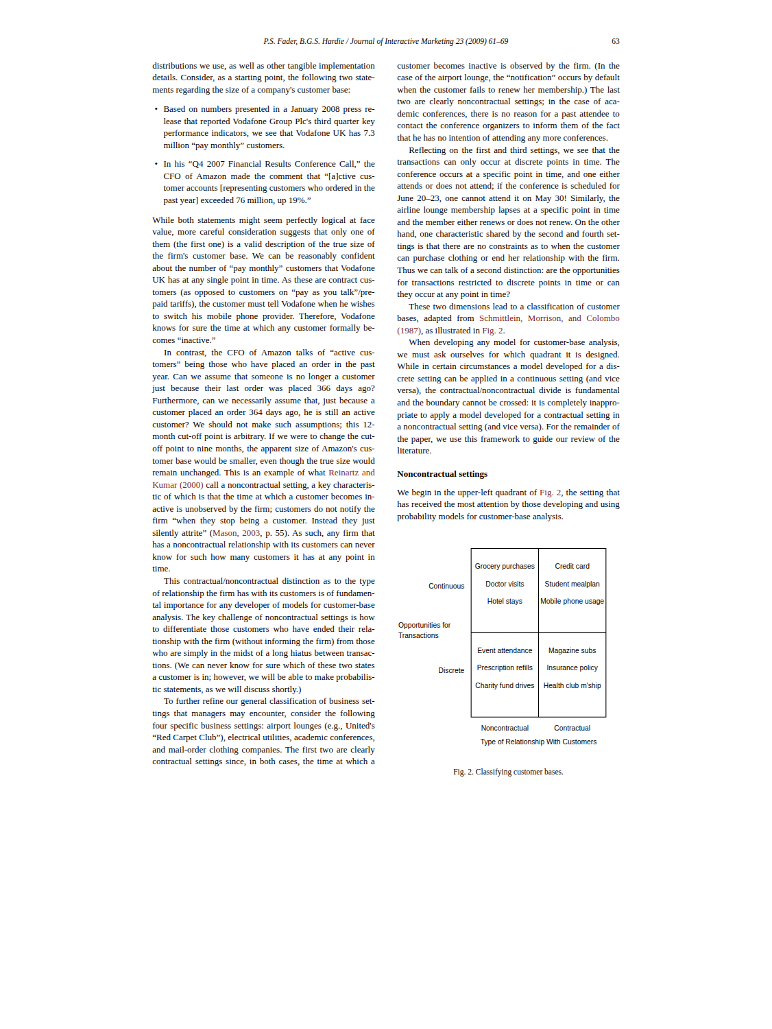P.S. Fader, B.G.S. Hardie / Journal of Interactive Marketing 23 (2009) 61–69 63
distributions we use, as well as other tangible implementation details. Consider, as a starting point, the following two statements regarding the size of a company's customer base:
Based on numbers presented in a January 2008 press release that reported Vodafone Group Plc's third quarter key performance indicators, we see that Vodafone UK has 7.3 million “pay monthly” customers.
In his “Q4 2007 Financial Results Conference Call,” the CFO of Amazon made the comment that “[a]ctive customer accounts [representing customers who ordered in the past year] exceeded 76 million, up 19%.”
While both statements might seem perfectly logical at face value, more careful consideration suggests that only one of them (the first one) is a valid description of the true size of the firm's customer base. We can be reasonably confident about the number of “pay monthly” customers that Vodafone UK has at any single point in time. As these are contract customers (as opposed to customers on “pay as you talk”/pre-paid tariffs), the customer must tell Vodafone when he wishes to switch his mobile phone provider. Therefore, Vodafone knows for sure the time at which any customer formally becomes “inactive.”
In contrast, the CFO of Amazon talks of “active customers” being those who have placed an order in the past year. Can we assume that someone is no longer a customer just because their last order was placed 366 days ago? Furthermore, can we necessarily assume that, just because a customer placed an order 364 days ago, he is still an active customer? We should not make such assumptions; this 12-month cut-off point is arbitrary. If we were to change the cut-off point to nine months, the apparent size of Amazon's customer base would be smaller, even though the true size would remain unchanged. This is an example of what Reinartz and Kumar (2000) call a noncontractual setting, a key characteristic of which is that the time at which a customer becomes inactive is unobserved by the firm; customers do not notify the firm “when they stop being a customer. Instead they just silently attrite” (Mason, 2003, p. 55). As such, any firm that has a noncontractual relationship with its customers can never know for such how many customers it has at any point in time.
This contractual/noncontractual distinction as to the type of relationship the firm has with its customers is of fundamental importance for any developer of models for customer-base analysis. The key challenge of noncontractual settings is how to differentiate those customers who have ended their relationship with the firm (without informing the firm) from those who are simply in the midst of a long hiatus between transactions. (We can never know for sure which of these two states a customer is in; however, we will be able to make probabilistic statements, as we will discuss shortly.)
To further refine our general classification of business settings that managers may encounter, consider the following four specific business settings: airport lounges (e.g., United's “Red Carpet Club”), electrical utilities, academic conferences, and mail-order clothing companies. The first two are clearly contractual settings since, in both cases, the time at which a customer becomes inactive is observed by the firm. (In the case of the airport lounge, the “notification” occurs by default when the customer fails to renew her membership.) The last two are clearly noncontractual settings; in the case of academic conferences, there is no reason for a past attendee to contact the conference organizers to inform them of the fact that he has no intention of attending any more conferences.
Reflecting on the first and third settings, we see that the transactions can only occur at discrete points in time. The conference occurs at a specific point in time, and one either attends or does not attend; if the conference is scheduled for June 20–23, one cannot attend it on May 30! Similarly, the airline lounge membership lapses at a specific point in time and the member either renews or does not renew. On the other hand, one characteristic shared by the second and fourth settings is that there are no constraints as to when the customer can purchase clothing or end her relationship with the firm. Thus we can talk of a second distinction: are the opportunities for transactions restricted to discrete points in time or can they occur at any point in time?
These two dimensions lead to a classification of customer bases, adapted from Schmittlein, Morrison, and Colombo (1987), as illustrated in Fig. 2.
When developing any model for customer-base analysis, we must ask ourselves for which quadrant it is designed. While in certain circumstances a model developed for a discrete setting can be applied in a continuous setting (and vice versa), the contractual/noncontractual divide is fundamental and the boundary cannot be crossed: it is completely inappropriate to apply a model developed for a contractual setting in a noncontractual setting (and vice versa). For the remainder of the paper, we use this framework to guide our review of the literature.
Noncontractual settings
We begin in the upper-left quadrant of Fig. 2, the setting that has received the most attention by those developing and using probability models for customer-base analysis.
Grocery purchases Doctor visits Hotel stays Credit card Student mealplan Mobile phone usage Event attendance Prescription refills Charity fund drives Magazine subs Insurance policy Health club m'ship Noncontractual Contractual Type of Relationship With Customers Continuous Discrete Opportunities for Transactions
Fig. 2. Classifying customer bases.